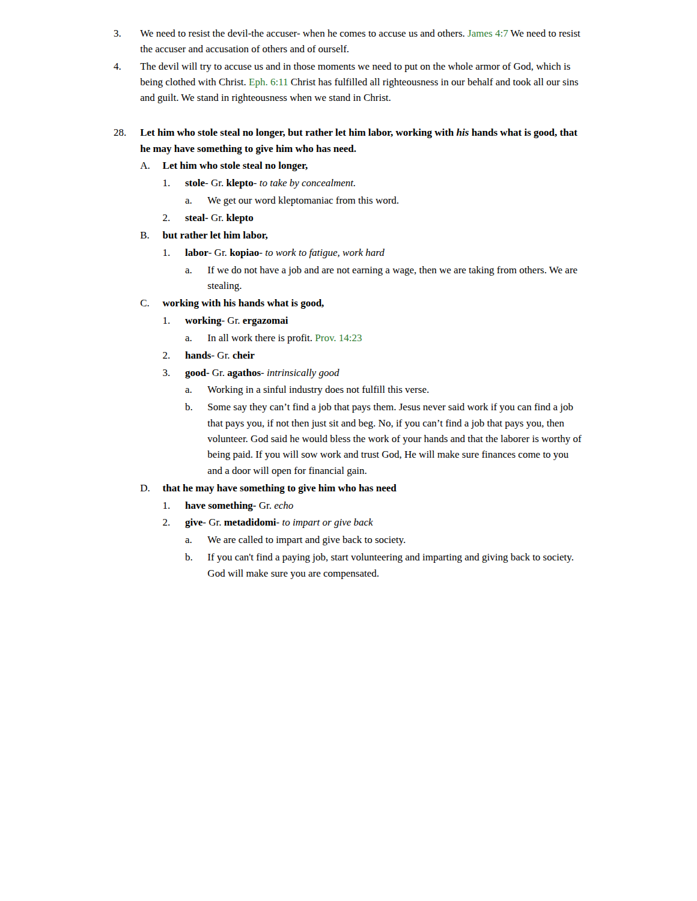3. We need to resist the devil-the accuser- when he comes to accuse us and others. James 4:7 We need to resist the accuser and accusation of others and of ourself.
4. The devil will try to accuse us and in those moments we need to put on the whole armor of God, which is being clothed with Christ. Eph. 6:11 Christ has fulfilled all righteousness in our behalf and took all our sins and guilt. We stand in righteousness when we stand in Christ.
28. Let him who stole steal no longer, but rather let him labor, working with his hands what is good, that he may have something to give him who has need.
A. Let him who stole steal no longer,
1. stole- Gr. klepto- to take by concealment.
a. We get our word kleptomaniac from this word.
2. steal- Gr. klepto
B. but rather let him labor,
1. labor- Gr. kopiao- to work to fatigue, work hard
a. If we do not have a job and are not earning a wage, then we are taking from others. We are stealing.
C. working with his hands what is good,
1. working- Gr. ergazomai
a. In all work there is profit. Prov. 14:23
2. hands- Gr. cheir
3. good- Gr. agathos- intrinsically good
a. Working in a sinful industry does not fulfill this verse.
b. Some say they can’t find a job that pays them. Jesus never said work if you can find a job that pays you, if not then just sit and beg. No, if you can’t find a job that pays you, then volunteer. God said he would bless the work of your hands and that the laborer is worthy of being paid. If you will sow work and trust God, He will make sure finances come to you and a door will open for financial gain.
D. that he may have something to give him who has need
1. have something- Gr. echo
2. give- Gr. metadidomi- to impart or give back
a. We are called to impart and give back to society.
b. If you can't find a paying job, start volunteering and imparting and giving back to society. God will make sure you are compensated.